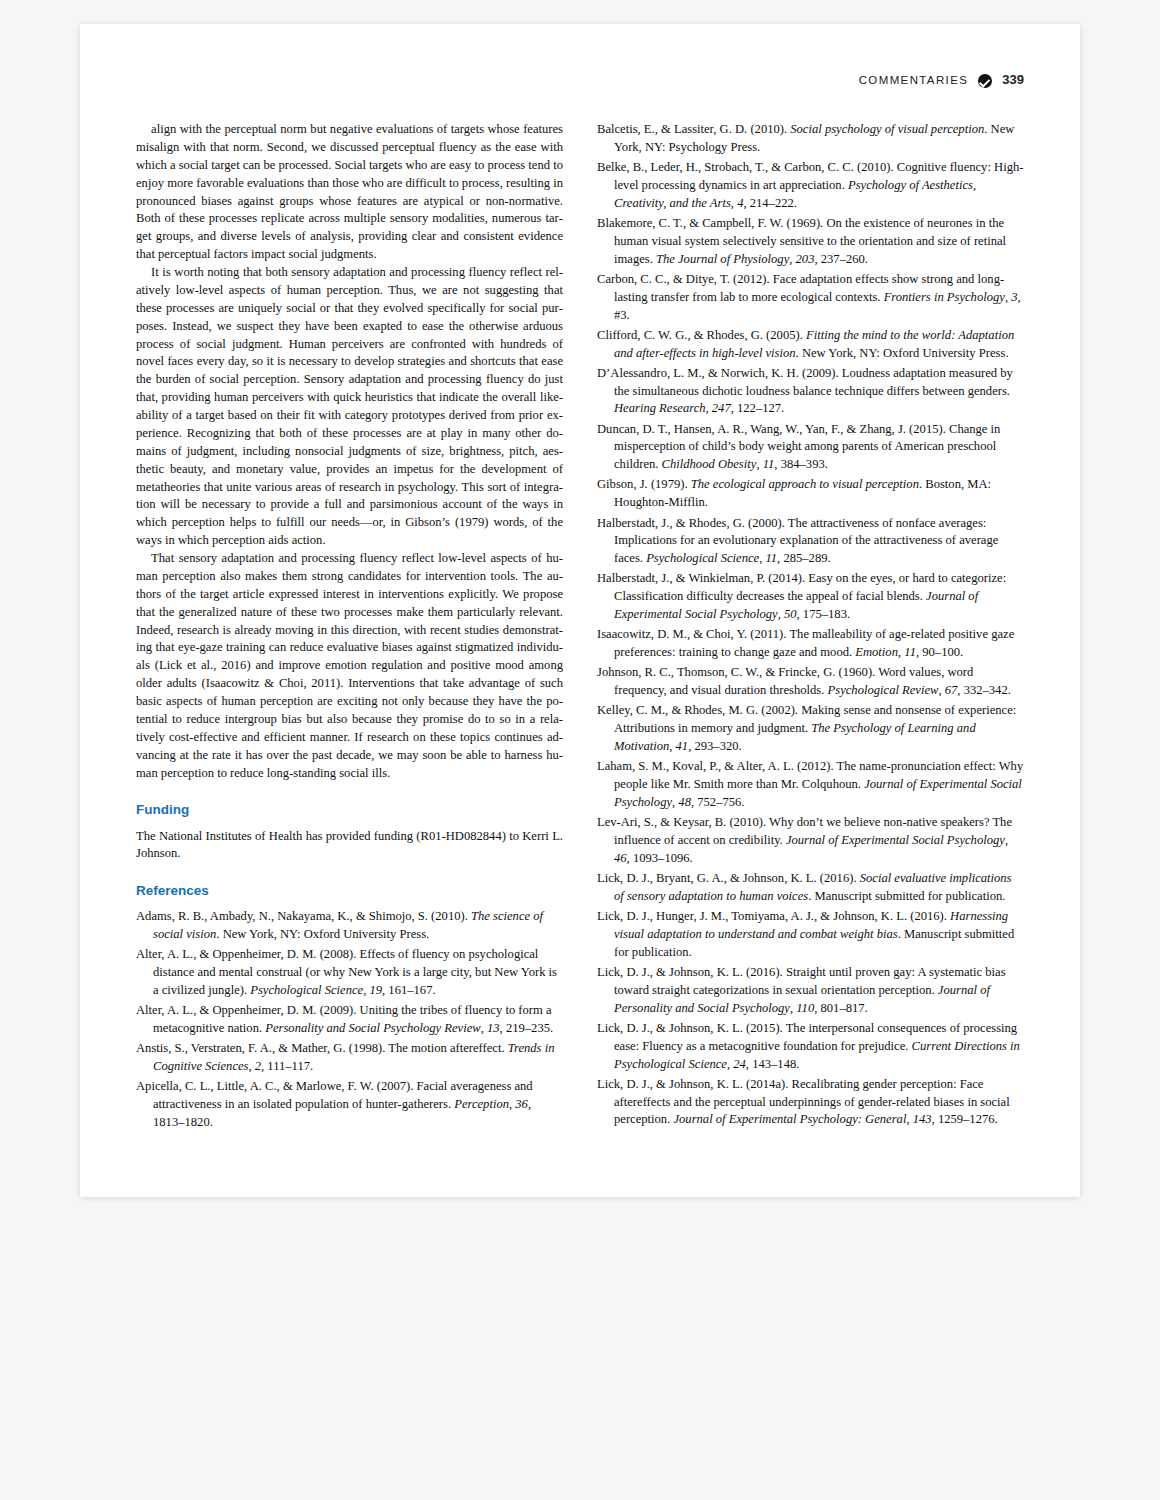Commentaries 339
align with the perceptual norm but negative evaluations of targets whose features misalign with that norm. Second, we discussed perceptual fluency as the ease with which a social target can be processed. Social targets who are easy to process tend to enjoy more favorable evaluations than those who are difficult to process, resulting in pronounced biases against groups whose features are atypical or non-normative. Both of these processes replicate across multiple sensory modalities, numerous target groups, and diverse levels of analysis, providing clear and consistent evidence that perceptual factors impact social judgments.
It is worth noting that both sensory adaptation and processing fluency reflect relatively low-level aspects of human perception. Thus, we are not suggesting that these processes are uniquely social or that they evolved specifically for social purposes. Instead, we suspect they have been exapted to ease the otherwise arduous process of social judgment. Human perceivers are confronted with hundreds of novel faces every day, so it is necessary to develop strategies and shortcuts that ease the burden of social perception. Sensory adaptation and processing fluency do just that, providing human perceivers with quick heuristics that indicate the overall likeability of a target based on their fit with category prototypes derived from prior experience. Recognizing that both of these processes are at play in many other domains of judgment, including nonsocial judgments of size, brightness, pitch, aesthetic beauty, and monetary value, provides an impetus for the development of metatheories that unite various areas of research in psychology. This sort of integration will be necessary to provide a full and parsimonious account of the ways in which perception helps to fulfill our needs—or, in Gibson’s (1979) words, of the ways in which perception aids action.
That sensory adaptation and processing fluency reflect low-level aspects of human perception also makes them strong candidates for intervention tools. The authors of the target article expressed interest in interventions explicitly. We propose that the generalized nature of these two processes make them particularly relevant. Indeed, research is already moving in this direction, with recent studies demonstrating that eye-gaze training can reduce evaluative biases against stigmatized individuals (Lick et al., 2016) and improve emotion regulation and positive mood among older adults (Isaacowitz & Choi, 2011). Interventions that take advantage of such basic aspects of human perception are exciting not only because they have the potential to reduce intergroup bias but also because they promise do to so in a relatively cost-effective and efficient manner. If research on these topics continues advancing at the rate it has over the past decade, we may soon be able to harness human perception to reduce long-standing social ills.
Funding
The National Institutes of Health has provided funding (R01-HD082844) to Kerri L. Johnson.
References
Adams, R. B., Ambady, N., Nakayama, K., & Shimojo, S. (2010). The science of social vision. New York, NY: Oxford University Press.
Alter, A. L., & Oppenheimer, D. M. (2008). Effects of fluency on psychological distance and mental construal (or why New York is a large city, but New York is a civilized jungle). Psychological Science, 19, 161–167.
Alter, A. L., & Oppenheimer, D. M. (2009). Uniting the tribes of fluency to form a metacognitive nation. Personality and Social Psychology Review, 13, 219–235.
Anstis, S., Verstraten, F. A., & Mather, G. (1998). The motion aftereffect. Trends in Cognitive Sciences, 2, 111–117.
Apicella, C. L., Little, A. C., & Marlowe, F. W. (2007). Facial averageness and attractiveness in an isolated population of hunter-gatherers. Perception, 36, 1813–1820.
Balcetis, E., & Lassiter, G. D. (2010). Social psychology of visual perception. New York, NY: Psychology Press.
Belke, B., Leder, H., Strobach, T., & Carbon, C. C. (2010). Cognitive fluency: High-level processing dynamics in art appreciation. Psychology of Aesthetics, Creativity, and the Arts, 4, 214–222.
Blakemore, C. T., & Campbell, F. W. (1969). On the existence of neurones in the human visual system selectively sensitive to the orientation and size of retinal images. The Journal of Physiology, 203, 237–260.
Carbon, C. C., & Ditye, T. (2012). Face adaptation effects show strong and long-lasting transfer from lab to more ecological contexts. Frontiers in Psychology, 3, #3.
Clifford, C. W. G., & Rhodes, G. (2005). Fitting the mind to the world: Adaptation and after-effects in high-level vision. New York, NY: Oxford University Press.
D’Alessandro, L. M., & Norwich, K. H. (2009). Loudness adaptation measured by the simultaneous dichotic loudness balance technique differs between genders. Hearing Research, 247, 122–127.
Duncan, D. T., Hansen, A. R., Wang, W., Yan, F., & Zhang, J. (2015). Change in misperception of child’s body weight among parents of American preschool children. Childhood Obesity, 11, 384–393.
Gibson, J. (1979). The ecological approach to visual perception. Boston, MA: Houghton-Mifflin.
Halberstadt, J., & Rhodes, G. (2000). The attractiveness of nonface averages: Implications for an evolutionary explanation of the attractiveness of average faces. Psychological Science, 11, 285–289.
Halberstadt, J., & Winkielman, P. (2014). Easy on the eyes, or hard to categorize: Classification difficulty decreases the appeal of facial blends. Journal of Experimental Social Psychology, 50, 175–183.
Isaacowitz, D. M., & Choi, Y. (2011). The malleability of age-related positive gaze preferences: training to change gaze and mood. Emotion, 11, 90–100.
Johnson, R. C., Thomson, C. W., & Frincke, G. (1960). Word values, word frequency, and visual duration thresholds. Psychological Review, 67, 332–342.
Kelley, C. M., & Rhodes, M. G. (2002). Making sense and nonsense of experience: Attributions in memory and judgment. The Psychology of Learning and Motivation, 41, 293–320.
Laham, S. M., Koval, P., & Alter, A. L. (2012). The name-pronunciation effect: Why people like Mr. Smith more than Mr. Colquhoun. Journal of Experimental Social Psychology, 48, 752–756.
Lev-Ari, S., & Keysar, B. (2010). Why don’t we believe non-native speakers? The influence of accent on credibility. Journal of Experimental Social Psychology, 46, 1093–1096.
Lick, D. J., Bryant, G. A., & Johnson, K. L. (2016). Social evaluative implications of sensory adaptation to human voices. Manuscript submitted for publication.
Lick, D. J., Hunger, J. M., Tomiyama, A. J., & Johnson, K. L. (2016). Harnessing visual adaptation to understand and combat weight bias. Manuscript submitted for publication.
Lick, D. J., & Johnson, K. L. (2016). Straight until proven gay: A systematic bias toward straight categorizations in sexual orientation perception. Journal of Personality and Social Psychology, 110, 801–817.
Lick, D. J., & Johnson, K. L. (2015). The interpersonal consequences of processing ease: Fluency as a metacognitive foundation for prejudice. Current Directions in Psychological Science, 24, 143–148.
Lick, D. J., & Johnson, K. L. (2014a). Recalibrating gender perception: Face aftereffects and the perceptual underpinnings of gender-related biases in social perception. Journal of Experimental Psychology: General, 143, 1259–1276.